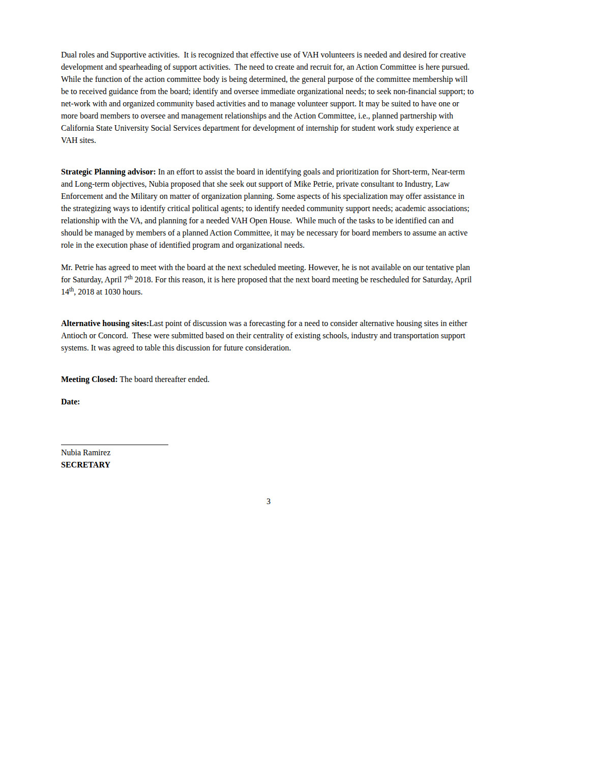Dual roles and Supportive activities. It is recognized that effective use of VAH volunteers is needed and desired for creative development and spearheading of support activities. The need to create and recruit for, an Action Committee is here pursued. While the function of the action committee body is being determined, the general purpose of the committee membership will be to received guidance from the board; identify and oversee immediate organizational needs; to seek non-financial support; to net-work with and organized community based activities and to manage volunteer support. It may be suited to have one or more board members to oversee and management relationships and the Action Committee, i.e., planned partnership with California State University Social Services department for development of internship for student work study experience at VAH sites.
Strategic Planning advisor: In an effort to assist the board in identifying goals and prioritization for Short-term, Near-term and Long-term objectives, Nubia proposed that she seek out support of Mike Petrie, private consultant to Industry, Law Enforcement and the Military on matter of organization planning. Some aspects of his specialization may offer assistance in the strategizing ways to identify critical political agents; to identify needed community support needs; academic associations; relationship with the VA, and planning for a needed VAH Open House. While much of the tasks to be identified can and should be managed by members of a planned Action Committee, it may be necessary for board members to assume an active role in the execution phase of identified program and organizational needs.
Mr. Petrie has agreed to meet with the board at the next scheduled meeting. However, he is not available on our tentative plan for Saturday, April 7th 2018. For this reason, it is here proposed that the next board meeting be rescheduled for Saturday, April 14th, 2018 at 1030 hours.
Alternative housing sites: Last point of discussion was a forecasting for a need to consider alternative housing sites in either Antioch or Concord. These were submitted based on their centrality of existing schools, industry and transportation support systems. It was agreed to table this discussion for future consideration.
Meeting Closed: The board thereafter ended.
Date:
Nubia Ramirez
SECRETARY
3